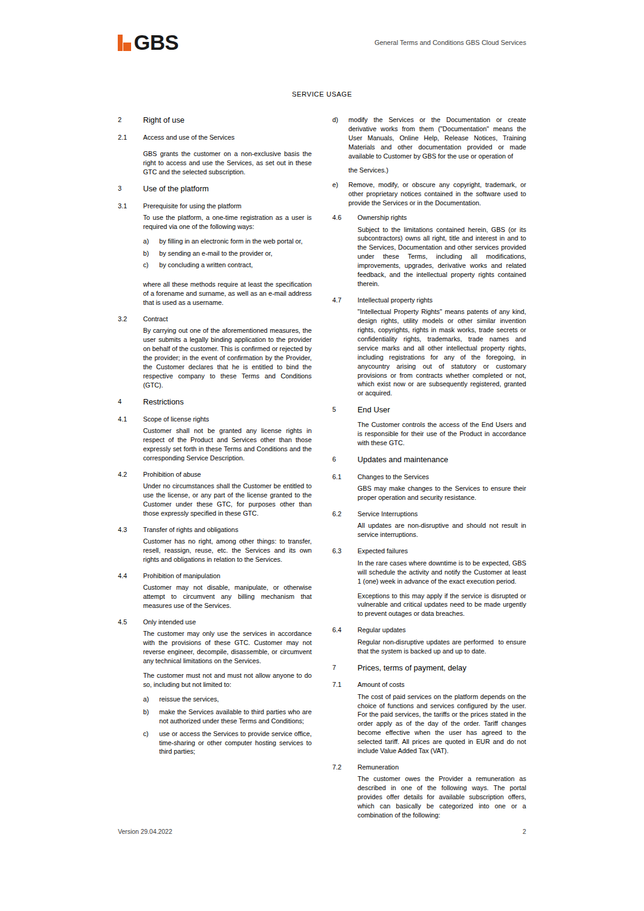GBS
General Terms and Conditions GBS Cloud Services
SERVICE USAGE
2
Right of use
2.1
Access and use of the Services
GBS grants the customer on a non-exclusive basis the right to access and use the Services, as set out in these GTC and the selected subscription.
3
Use of the platform
3.1
Prerequisite for using the platform
To use the platform, a one-time registration as a user is required via one of the following ways:
by filling in an electronic form in the web portal or,
by sending an e-mail to the provider or,
by concluding a written contract,
where all these methods require at least the specification of a forename and surname, as well as an e-mail address that is used as a username.
3.2
Contract
By carrying out one of the aforementioned measures, the user submits a legally binding application to the provider on behalf of the customer. This is confirmed or rejected by the provider; in the event of confirmation by the Provider, the Customer declares that he is entitled to bind the respective company to these Terms and Conditions (GTC).
4
Restrictions
4.1
Scope of license rights
Customer shall not be granted any license rights in respect of the Product and Services other than those expressly set forth in these Terms and Conditions and the corresponding Service Description.
4.2
Prohibition of abuse
Under no circumstances shall the Customer be entitled to use the license, or any part of the license granted to the Customer under these GTC, for purposes other than those expressly specified in these GTC.
4.3
Transfer of rights and obligations
Customer has no right, among other things: to transfer, resell, reassign, reuse, etc. the Services and its own rights and obligations in relation to the Services.
4.4
Prohibition of manipulation
Customer may not disable, manipulate, or otherwise attempt to circumvent any billing mechanism that measures use of the Services.
4.5
Only intended use
The customer may only use the services in accordance with the provisions of these GTC. Customer may not reverse engineer, decompile, disassemble, or circumvent any technical limitations on the Services.
The customer must not and must not allow anyone to do so, including but not limited to:
reissue the services,
make the Services available to third parties who are not authorized under these Terms and Conditions;
use or access the Services to provide service office, time-sharing or other computer hosting services to third parties;
modify the Services or the Documentation or create derivative works from them ("Documentation" means the User Manuals, Online Help, Release Notices, Training Materials and other documentation provided or made available to Customer by GBS for the use or operation of
the Services.)
Remove, modify, or obscure any copyright, trademark, or other proprietary notices contained in the software used to provide the Services or in the Documentation.
4.6
Ownership rights
Subject to the limitations contained herein, GBS (or its subcontractors) owns all right, title and interest in and to the Services, Documentation and other services provided under these Terms, including all modifications, improvements, upgrades, derivative works and related feedback, and the intellectual property rights contained therein.
4.7
Intellectual property rights
"Intellectual Property Rights" means patents of any kind, design rights, utility models or other similar invention rights, copyrights, rights in mask works, trade secrets or confidentiality rights, trademarks, trade names and service marks and all other intellectual property rights, including registrations for any of the foregoing, in anycountry arising out of statutory or customary provisions or from contracts whether completed or not, which exist now or are subsequently registered, granted or acquired.
5
End User
The Customer controls the access of the End Users and is responsible for their use of the Product in accordance with these GTC.
6
Updates and maintenance
6.1
Changes to the Services
GBS may make changes to the Services to ensure their proper operation and security resistance.
6.2
Service Interruptions
All updates are non-disruptive and should not result in service interruptions.
6.3
Expected failures
In the rare cases where downtime is to be expected, GBS will schedule the activity and notify the Customer at least 1 (one) week in advance of the exact execution period.
Exceptions to this may apply if the service is disrupted or vulnerable and critical updates need to be made urgently to prevent outages or data breaches.
6.4
Regular updates
Regular non-disruptive updates are performed to ensure that the system is backed up and up to date.
7
Prices, terms of payment, delay
7.1
Amount of costs
The cost of paid services on the platform depends on the choice of functions and services configured by the user. For the paid services, the tariffs or the prices stated in the order apply as of the day of the order. Tariff changes become effective when the user has agreed to the selected tariff. All prices are quoted in EUR and do not include Value Added Tax (VAT).
7.2
Remuneration
The customer owes the Provider a remuneration as described in one of the following ways. The portal provides offer details for available subscription offers, which can basically be categorized into one or a combination of the following:
Version 29.04.2022
2